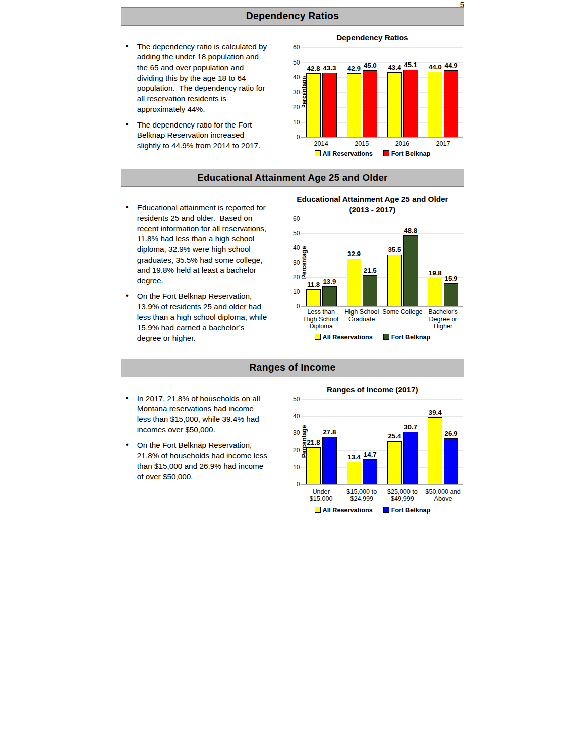5
Dependency Ratios
The dependency ratio is calculated by adding the under 18 population and the 65 and over population and dividing this by the age 18 to 64 population. The dependency ratio for all reservation residents is approximately 44%.
The dependency ratio for the Fort Belknap Reservation increased slightly to 44.9% from 2014 to 2017.
Dependency Ratios
Percentage
0
10
20
30
40
50
60
42.8
43.3
42.9
45.0
43.4
45.1
44.0
44.9
2014
2015
2016
2017
All Reservations
Fort Belknap
Educational Attainment Age 25 and Older
Educational attainment is reported for residents 25 and older. Based on recent information for all reservations, 11.8% had less than a high school diploma, 32.9% were high school graduates, 35.5% had some college, and 19.8% held at least a bachelor degree.
On the Fort Belknap Reservation, 13.9% of residents 25 and older had less than a high school diploma, while 15.9% had earned a bachelor’s degree or higher.
Educational Attainment Age 25 and Older(2013 - 2017)
Percentage
0
10
20
30
40
50
60
11.8
13.9
32.9
21.5
35.5
48.8
19.8
15.9
Less than High School Diploma
High School Graduate
Some College
Bachelor's Degree or Higher
All Reservations
Fort Belknap
Ranges of Income
In 2017, 21.8% of households on all Montana reservations had income less than $15,000, while 39.4% had incomes over $50,000.
On the Fort Belknap Reservation, 21.8% of households had income less than $15,000 and 26.9% had income of over $50,000.
Ranges of Income (2017)
Percentage
0
10
20
30
40
50
21.8
27.8
13.4
14.7
25.4
30.7
39.4
26.9
Under $15,000
$15,000 to $24,999
$25,000 to $49,999
$50,000 and Above
All Reservations
Fort Belknap